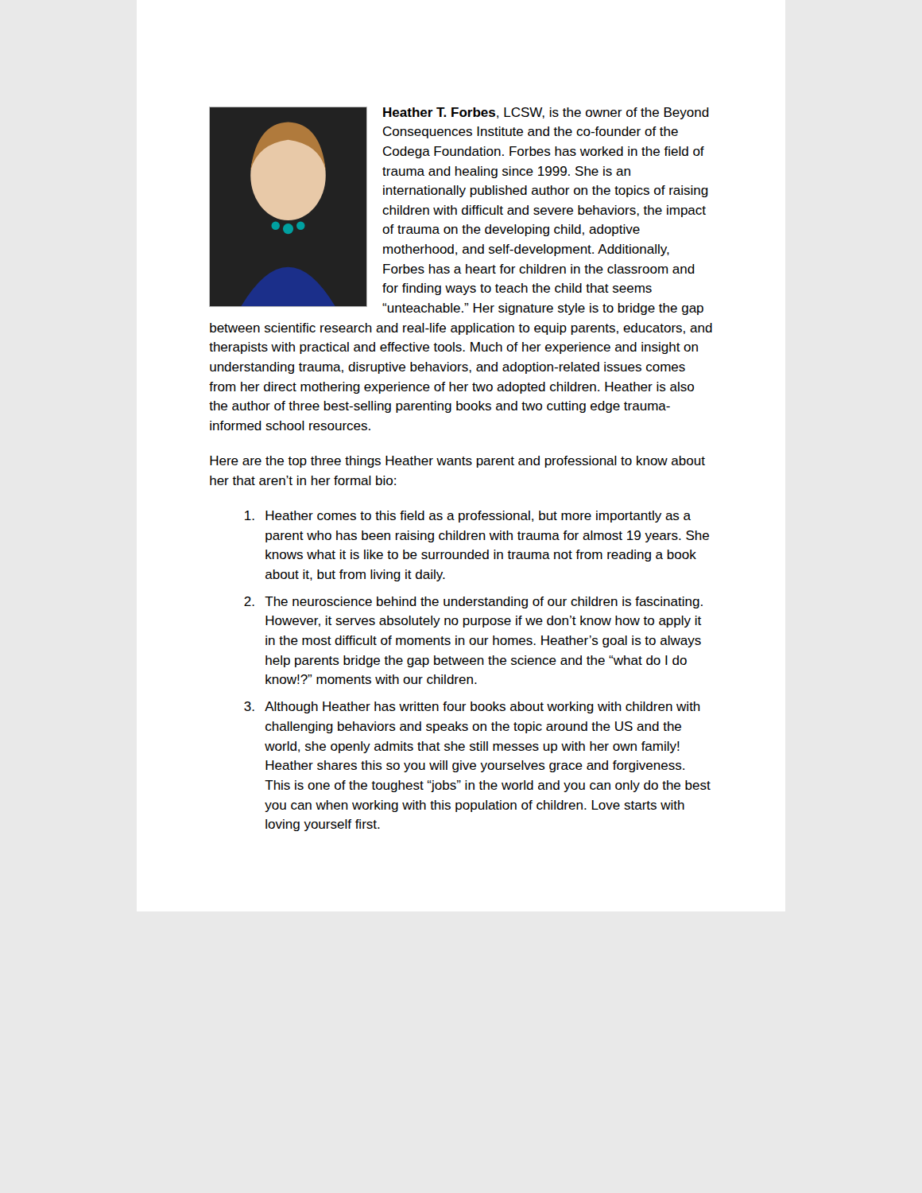Heather T. Forbes, LCSW, is the owner of the Beyond Consequences Institute and the co-founder of the Codega Foundation. Forbes has worked in the field of trauma and healing since 1999. She is an internationally published author on the topics of raising children with difficult and severe behaviors, the impact of trauma on the developing child, adoptive motherhood, and self-development. Additionally, Forbes has a heart for children in the classroom and for finding ways to teach the child that seems “unteachable.” Her signature style is to bridge the gap between scientific research and real-life application to equip parents, educators, and therapists with practical and effective tools. Much of her experience and insight on understanding trauma, disruptive behaviors, and adoption-related issues comes from her direct mothering experience of her two adopted children. Heather is also the author of three best-selling parenting books and two cutting edge trauma-informed school resources.
Here are the top three things Heather wants parent and professional to know about her that aren’t in her formal bio:
Heather comes to this field as a professional, but more importantly as a parent who has been raising children with trauma for almost 19 years. She knows what it is like to be surrounded in trauma not from reading a book about it, but from living it daily.
The neuroscience behind the understanding of our children is fascinating. However, it serves absolutely no purpose if we don’t know how to apply it in the most difficult of moments in our homes. Heather’s goal is to always help parents bridge the gap between the science and the “what do I do know!?” moments with our children.
Although Heather has written four books about working with children with challenging behaviors and speaks on the topic around the US and the world, she openly admits that she still messes up with her own family! Heather shares this so you will give yourselves grace and forgiveness. This is one of the toughest “jobs” in the world and you can only do the best you can when working with this population of children. Love starts with loving yourself first.